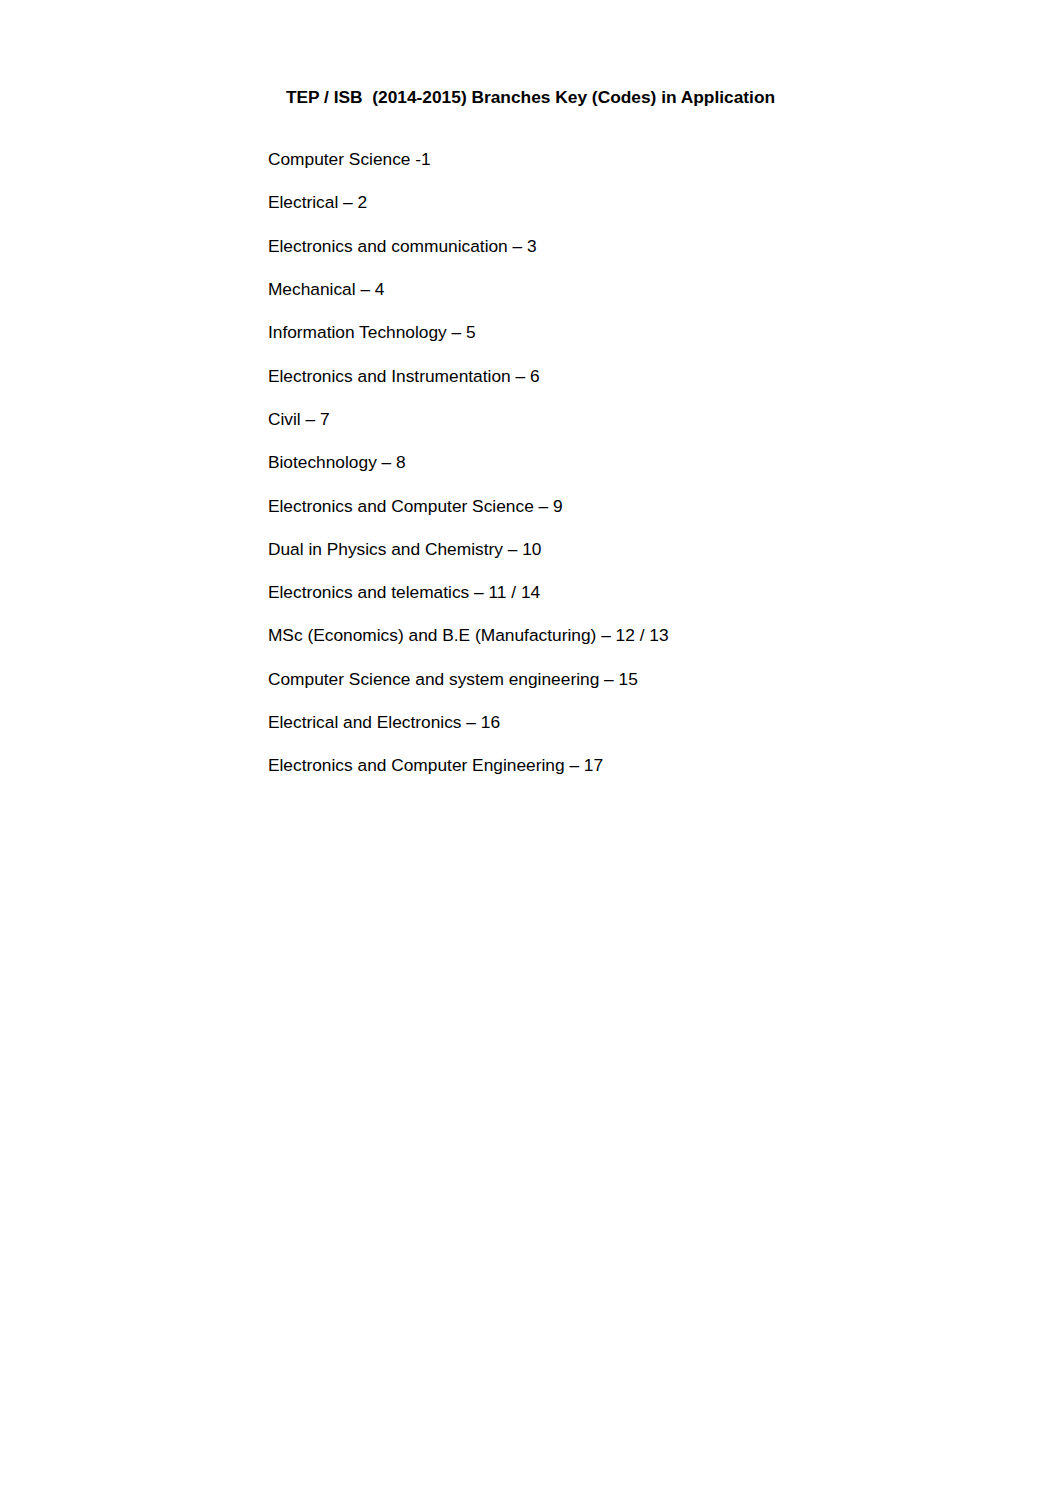TEP / ISB (2014-2015) Branches Key (Codes) in Application
Computer Science -1
Electrical – 2
Electronics and communication – 3
Mechanical – 4
Information Technology – 5
Electronics and Instrumentation – 6
Civil – 7
Biotechnology – 8
Electronics and Computer Science – 9
Dual in Physics and Chemistry – 10
Electronics and telematics – 11 / 14
MSc (Economics) and B.E (Manufacturing) – 12 / 13
Computer Science and system engineering – 15
Electrical and Electronics – 16
Electronics and Computer Engineering – 17